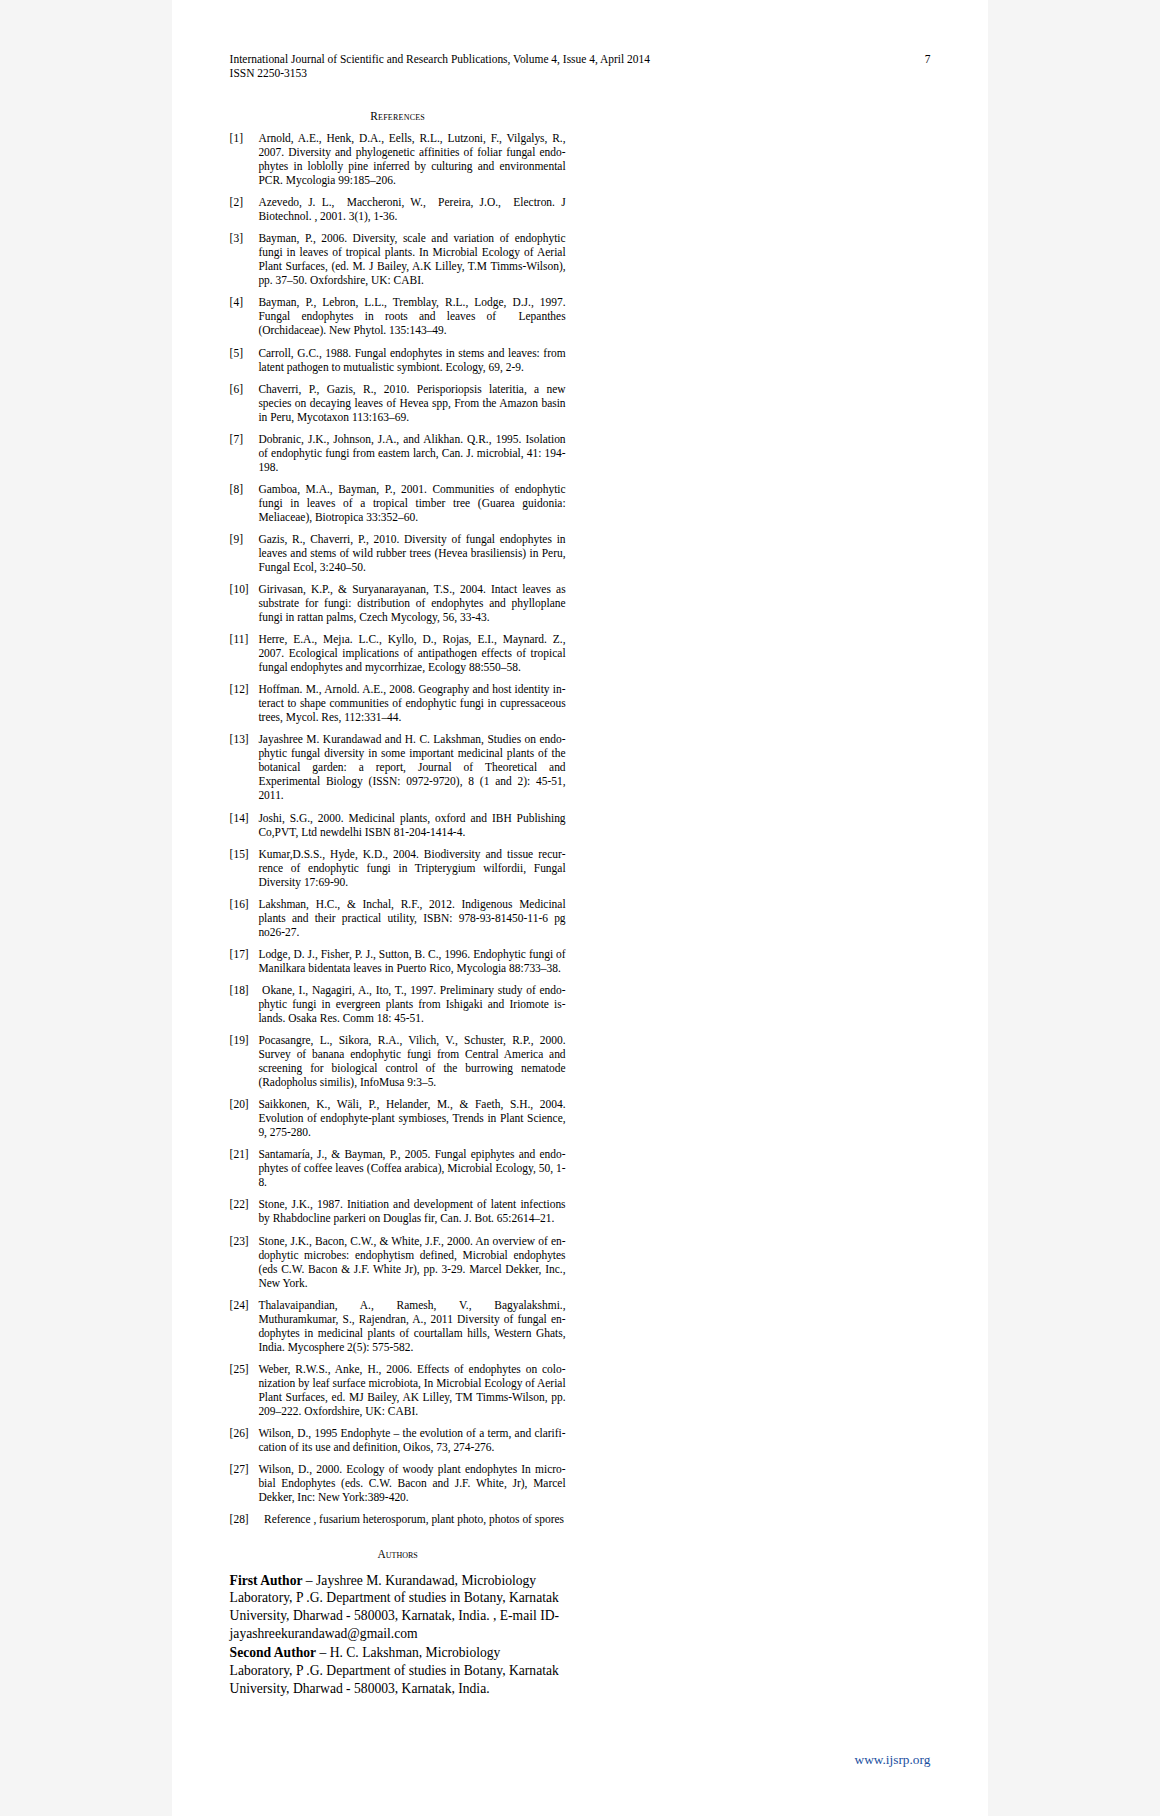International Journal of Scientific and Research Publications, Volume 4, Issue 4, April 2014
ISSN 2250-3153 7
References
[1] Arnold, A.E., Henk, D.A., Eells, R.L., Lutzoni, F., Vilgalys, R., 2007. Diversity and phylogenetic affinities of foliar fungal endophytes in loblolly pine inferred by culturing and environmental PCR. Mycologia 99:185–206.
[2] Azevedo, J. L., Maccheroni, W., Pereira, J.O., Electron. J Biotechnol. , 2001. 3(1), 1-36.
[3] Bayman, P., 2006. Diversity, scale and variation of endophytic fungi in leaves of tropical plants. In Microbial Ecology of Aerial Plant Surfaces, (ed. M. J Bailey, A.K Lilley, T.M Timms-Wilson), pp. 37–50. Oxfordshire, UK: CABI.
[4] Bayman, P., Lebron, L.L., Tremblay, R.L., Lodge, D.J., 1997. Fungal endophytes in roots and leaves of Lepanthes (Orchidaceae). New Phytol. 135:143–49.
[5] Carroll, G.C., 1988. Fungal endophytes in stems and leaves: from latent pathogen to mutualistic symbiont. Ecology, 69, 2-9.
[6] Chaverri, P., Gazis, R., 2010. Perisporiopsis lateritia, a new species on decaying leaves of Hevea spp, From the Amazon basin in Peru, Mycotaxon 113:163–69.
[7] Dobranic, J.K., Johnson, J.A., and Alikhan. Q.R., 1995. Isolation of endophytic fungi from eastem larch, Can. J. microbial, 41: 194-198.
[8] Gamboa, M.A., Bayman, P., 2001. Communities of endophytic fungi in leaves of a tropical timber tree (Guarea guidonia: Meliaceae), Biotropica 33:352–60.
[9] Gazis, R., Chaverri, P., 2010. Diversity of fungal endophytes in leaves and stems of wild rubber trees (Hevea brasiliensis) in Peru, Fungal Ecol, 3:240–50.
[10] Girivasan, K.P., & Suryanarayanan, T.S., 2004. Intact leaves as substrate for fungi: distribution of endophytes and phylloplane fungi in rattan palms, Czech Mycology, 56, 33-43.
[11] Herre, E.A., Mejıa. L.C., Kyllo, D., Rojas, E.I., Maynard. Z., 2007. Ecological implications of antipathogen effects of tropical fungal endophytes and mycorrhizae, Ecology 88:550–58.
[12] Hoffman. M., Arnold. A.E., 2008. Geography and host identity interact to shape communities of endophytic fungi in cupressaceous trees, Mycol. Res, 112:331–44.
[13] Jayashree M. Kurandawad and H. C. Lakshman, Studies on endophytic fungal diversity in some important medicinal plants of the botanical garden: a report, Journal of Theoretical and Experimental Biology (ISSN: 0972-9720), 8 (1 and 2): 45-51, 2011.
[14] Joshi, S.G., 2000. Medicinal plants, oxford and IBH Publishing Co,PVT, Ltd newdelhi ISBN 81-204-1414-4.
[15] Kumar,D.S.S., Hyde, K.D., 2004. Biodiversity and tissue recurrence of endophytic fungi in Tripterygium wilfordii, Fungal Diversity 17:69-90.
[16] Lakshman, H.C., & Inchal, R.F., 2012. Indigenous Medicinal plants and their practical utility, ISBN: 978-93-81450-11-6 pg no26-27.
[17] Lodge, D. J., Fisher, P. J., Sutton, B. C., 1996. Endophytic fungi of Manilkara bidentata leaves in Puerto Rico, Mycologia 88:733–38.
[18] Okane, I., Nagagiri, A., Ito, T., 1997. Preliminary study of endophytic fungi in evergreen plants from Ishigaki and Iriomote islands. Osaka Res. Comm 18: 45-51.
[19] Pocasangre, L., Sikora, R.A., Vilich, V., Schuster, R.P., 2000. Survey of banana endophytic fungi from Central America and screening for biological control of the burrowing nematode (Radopholus similis), InfoMusa 9:3–5.
[20] Saikkonen, K., Wäli, P., Helander, M., & Faeth, S.H., 2004. Evolution of endophyte-plant symbioses, Trends in Plant Science, 9, 275-280.
[21] Santamaría, J., & Bayman, P., 2005. Fungal epiphytes and endophytes of coffee leaves (Coffea arabica), Microbial Ecology, 50, 1-8.
[22] Stone, J.K., 1987. Initiation and development of latent infections by Rhabdocline parkeri on Douglas fir, Can. J. Bot. 65:2614–21.
[23] Stone, J.K., Bacon, C.W., & White, J.F., 2000. An overview of endophytic microbes: endophytism defined, Microbial endophytes (eds C.W. Bacon & J.F. White Jr), pp. 3-29. Marcel Dekker, Inc., New York.
[24] Thalavaipandian, A., Ramesh, V., Bagyalakshmi., Muthuramkumar, S., Rajendran, A., 2011 Diversity of fungal endophytes in medicinal plants of courtallam hills, Western Ghats, India. Mycosphere 2(5): 575-582.
[25] Weber, R.W.S., Anke, H., 2006. Effects of endophytes on colonization by leaf surface microbiota, In Microbial Ecology of Aerial Plant Surfaces, ed. MJ Bailey, AK Lilley, TM Timms-Wilson, pp. 209–222. Oxfordshire, UK: CABI.
[26] Wilson, D., 1995 Endophyte – the evolution of a term, and clarification of its use and definition, Oikos, 73, 274-276.
[27] Wilson, D., 2000. Ecology of woody plant endophytes In microbial Endophytes (eds. C.W. Bacon and J.F. White, Jr), Marcel Dekker, Inc: New York:389-420.
[28] Reference , fusarium heterosporum, plant photo, photos of spores
Authors
First Author – Jayshree M. Kurandawad, Microbiology Laboratory, P .G. Department of studies in Botany, Karnatak University, Dharwad - 580003, Karnatak, India. , E-mail ID- jayashreekurandawad@gmail.com
Second Author – H. C. Lakshman, Microbiology Laboratory, P .G. Department of studies in Botany, Karnatak University, Dharwad - 580003, Karnatak, India.
www.ijsrp.org